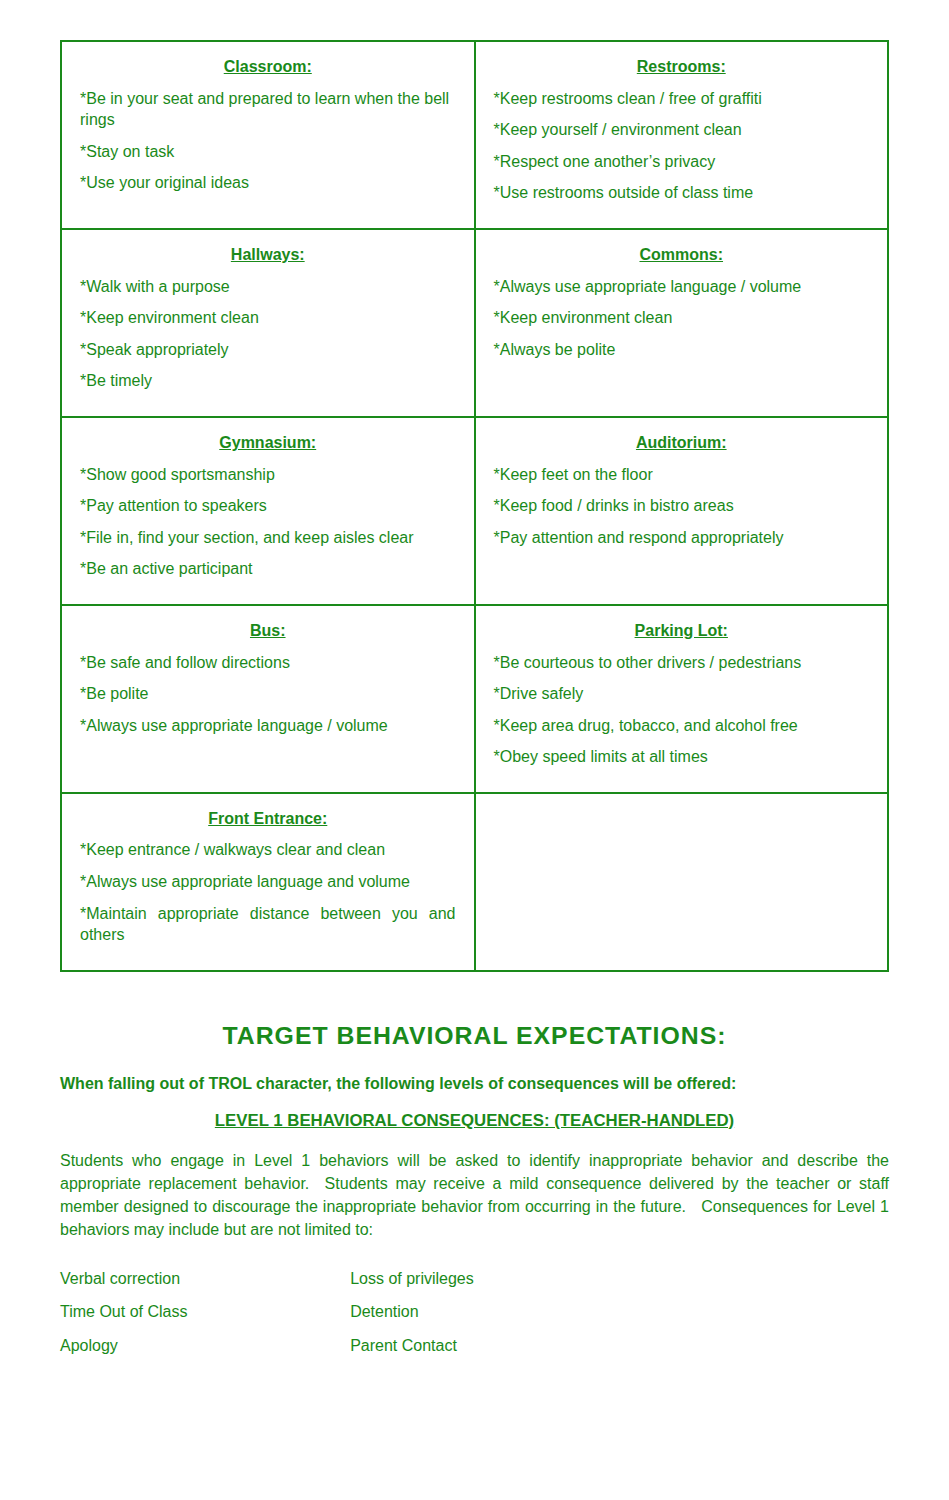| Classroom: *Be in your seat and prepared to learn when the bell rings *Stay on task *Use your original ideas | Restrooms: *Keep restrooms clean / free of graffiti *Keep yourself / environment clean *Respect one another’s privacy *Use restrooms outside of class time |
| Hallways: *Walk with a purpose *Keep environment clean *Speak appropriately *Be timely | Commons: *Always use appropriate language / volume *Keep environment clean *Always be polite |
| Gymnasium: *Show good sportsmanship *Pay attention to speakers *File in, find your section, and keep aisles clear *Be an active participant | Auditorium: *Keep feet on the floor *Keep food / drinks in bistro areas *Pay attention and respond appropriately |
| Bus: *Be safe and follow directions *Be polite *Always use appropriate language / volume | Parking Lot: *Be courteous to other drivers / pedestrians *Drive safely *Keep area drug, tobacco, and alcohol free *Obey speed limits at all times |
| Front Entrance: *Keep entrance / walkways clear and clean *Always use appropriate language and volume *Maintain appropriate distance between you and others | |
TARGET BEHAVIORAL EXPECTATIONS:
When falling out of TROL character, the following levels of consequences will be offered:
LEVEL 1 BEHAVIORAL CONSEQUENCES: (TEACHER-HANDLED)
Students who engage in Level 1 behaviors will be asked to identify inappropriate behavior and describe the appropriate replacement behavior. Students may receive a mild consequence delivered by the teacher or staff member designed to discourage the inappropriate behavior from occurring in the future. Consequences for Level 1 behaviors may include but are not limited to:
| Verbal correction | Loss of privileges |
| Time Out of Class | Detention |
| Apology | Parent Contact |